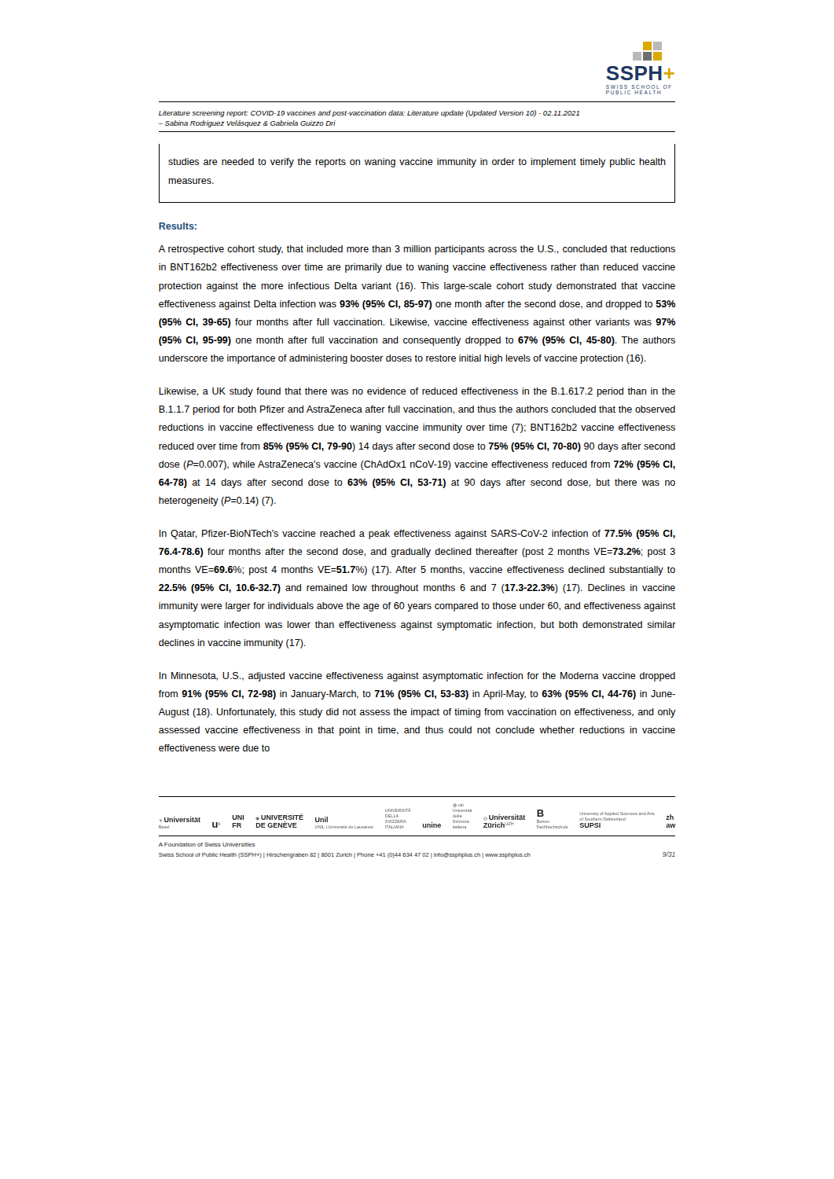SSPH+
SWISS SCHOOL OFPUBLIC HEALTH
Literature screening report: COVID-19 vaccines and post-vaccination data: Literature update (Updated Version 10) - 02.11.2021
– Sabina Rodriguez Velásquez & Gabriela Guizzo Dri
studies are needed to verify the reports on waning vaccine immunity in order to implement timely public health measures.
Results:
A retrospective cohort study, that included more than 3 million participants across the U.S., concluded that reductions in BNT162b2 effectiveness over time are primarily due to waning vaccine effectiveness rather than reduced vaccine protection against the more infectious Delta variant (16). This large-scale cohort study demonstrated that vaccine effectiveness against Delta infection was 93% (95% CI, 85-97) one month after the second dose, and dropped to 53% (95% CI, 39-65) four months after full vaccination. Likewise, vaccine effectiveness against other variants was 97% (95% CI, 95-99) one month after full vaccination and consequently dropped to 67% (95% CI, 45-80). The authors underscore the importance of administering booster doses to restore initial high levels of vaccine protection (16).
Likewise, a UK study found that there was no evidence of reduced effectiveness in the B.1.617.2 period than in the B.1.1.7 period for both Pfizer and AstraZeneca after full vaccination, and thus the authors concluded that the observed reductions in vaccine effectiveness due to waning vaccine immunity over time (7); BNT162b2 vaccine effectiveness reduced over time from 85% (95% CI, 79-90) 14 days after second dose to 75% (95% CI, 70-80) 90 days after second dose (P=0.007), while AstraZeneca's vaccine (ChAdOx1 nCoV-19) vaccine effectiveness reduced from 72% (95% CI, 64-78) at 14 days after second dose to 63% (95% CI, 53-71) at 90 days after second dose, but there was no heterogeneity (P=0.14) (7).
In Qatar, Pfizer-BioNTech's vaccine reached a peak effectiveness against SARS-CoV-2 infection of 77.5% (95% CI, 76.4-78.6) four months after the second dose, and gradually declined thereafter (post 2 months VE=73.2%; post 3 months VE=69.6%; post 4 months VE=51.7%) (17). After 5 months, vaccine effectiveness declined substantially to 22.5% (95% CI, 10.6-32.7) and remained low throughout months 6 and 7 (17.3-22.3%) (17). Declines in vaccine immunity were larger for individuals above the age of 60 years compared to those under 60, and effectiveness against asymptomatic infection was lower than effectiveness against symptomatic infection, but both demonstrated similar declines in vaccine immunity (17).
In Minnesota, U.S., adjusted vaccine effectiveness against asymptomatic infection for the Moderna vaccine dropped from 91% (95% CI, 72-98) in January-March, to 71% (95% CI, 53-83) in April-May, to 63% (95% CI, 44-76) in June-August (18). Unfortunately, this study did not assess the impact of timing from vaccination on effectiveness, and only assessed vaccine effectiveness in that point in time, and thus could not conclude whether reductions in vaccine effectiveness were due to
✳ Universität
Basel
ub
UNI
FR
◉ UNIVERSITÉ
DE GENÈVE
Unil
UNIL | Université de Lausanne
UNIVERSITÀ
DELLA
SVIZZERA
ITALIANA
unine
◍ usi
Università
della
Svizzera
italiana
◎ Universität
ZürichUZH
B
Berner
Fachhochschule
University of Applied Sciences and Arts
of Southern Switzerland
SUPSI
zh
aw
A Foundation of Swiss Universities
Swiss School of Public Health (SSPH+) | Hirschengraben 82 | 8001 Zurich | Phone +41 (0)44 634 47 02 | info@ssphplus.ch | www.ssphplus.ch 9/31